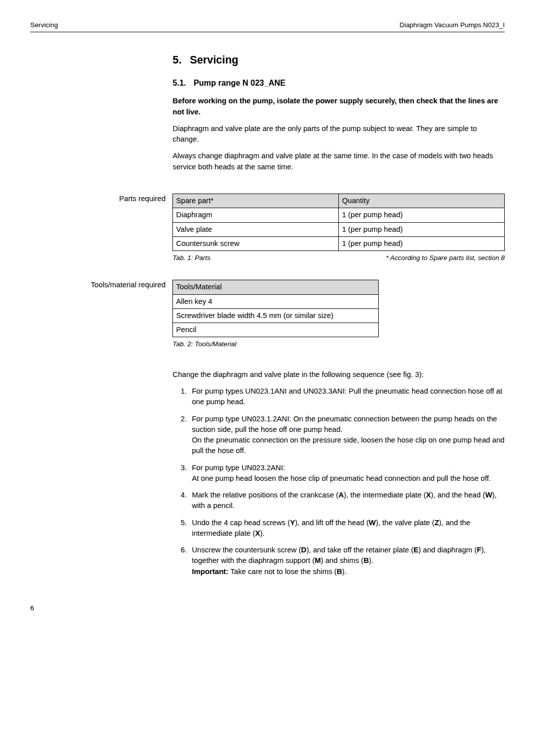Servicing Diaphragm Vacuum Pumps N023_I
5. Servicing
5.1. Pump range N 023_ANE
Before working on the pump, isolate the power supply securely, then check that the lines are not live.
Diaphragm and valve plate are the only parts of the pump subject to wear. They are simple to change.
Always change diaphragm and valve plate at the same time. In the case of models with two heads service both heads at the same time.
Parts required
| Spare part* | Quantity |
| --- | --- |
| Diaphragm | 1 (per pump head) |
| Valve plate | 1 (per pump head) |
| Countersunk screw | 1 (per pump head) |
Tab. 1: Parts * According to Spare parts list, section 8
Tools/material required
| Tools/Material |
| --- |
| Allen key 4 |
| Screwdriver blade width 4.5 mm (or similar size) |
| Pencil |
Tab. 2: Tools/Material
Change the diaphragm and valve plate in the following sequence (see fig. 3):
For pump types UN023.1ANI and UN023.3ANI: Pull the pneumatic head connection hose off at one pump head.
For pump type UN023.1.2ANI: On the pneumatic connection between the pump heads on the suction side, pull the hose off one pump head.
On the pneumatic connection on the pressure side, loosen the hose clip on one pump head and pull the hose off.
For pump type UN023.2ANI:
At one pump head loosen the hose clip of pneumatic head connection and pull the hose off.
Mark the relative positions of the crankcase (A), the intermediate plate (X), and the head (W), with a pencil.
Undo the 4 cap head screws (Y), and lift off the head (W), the valve plate (Z), and the intermediate plate (X).
Unscrew the countersunk screw (D), and take off the retainer plate (E) and diaphragm (F), together with the diaphragm support (M) and shims (B).
Important: Take care not to lose the shims (B).
6